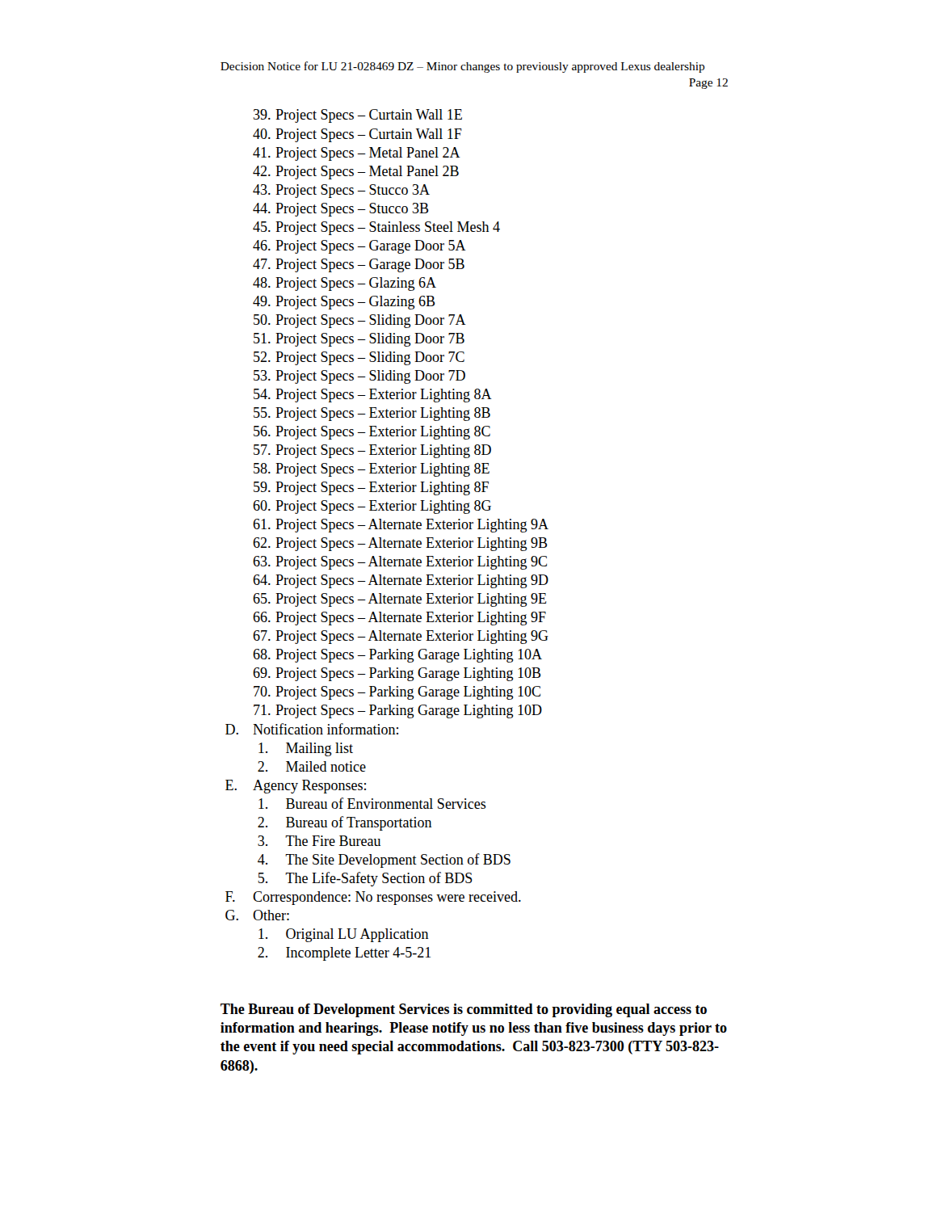Decision Notice for LU 21-028469 DZ – Minor changes to previously approved Lexus dealership Page 12
39. Project Specs – Curtain Wall 1E
40. Project Specs – Curtain Wall 1F
41. Project Specs – Metal Panel 2A
42. Project Specs – Metal Panel 2B
43. Project Specs – Stucco 3A
44. Project Specs – Stucco 3B
45. Project Specs – Stainless Steel Mesh 4
46. Project Specs – Garage Door 5A
47. Project Specs – Garage Door 5B
48. Project Specs – Glazing 6A
49. Project Specs – Glazing 6B
50. Project Specs – Sliding Door 7A
51. Project Specs – Sliding Door 7B
52. Project Specs – Sliding Door 7C
53. Project Specs – Sliding Door 7D
54. Project Specs – Exterior Lighting 8A
55. Project Specs – Exterior Lighting 8B
56. Project Specs – Exterior Lighting 8C
57. Project Specs – Exterior Lighting 8D
58. Project Specs – Exterior Lighting 8E
59. Project Specs – Exterior Lighting 8F
60. Project Specs – Exterior Lighting 8G
61. Project Specs – Alternate Exterior Lighting 9A
62. Project Specs – Alternate Exterior Lighting 9B
63. Project Specs – Alternate Exterior Lighting 9C
64. Project Specs – Alternate Exterior Lighting 9D
65. Project Specs – Alternate Exterior Lighting 9E
66. Project Specs – Alternate Exterior Lighting 9F
67. Project Specs – Alternate Exterior Lighting 9G
68. Project Specs – Parking Garage Lighting 10A
69. Project Specs – Parking Garage Lighting 10B
70. Project Specs – Parking Garage Lighting 10C
71. Project Specs – Parking Garage Lighting 10D
D. Notification information:
1. Mailing list
2. Mailed notice
E. Agency Responses:
1. Bureau of Environmental Services
2. Bureau of Transportation
3. The Fire Bureau
4. The Site Development Section of BDS
5. The Life-Safety Section of BDS
F. Correspondence: No responses were received.
G. Other:
1. Original LU Application
2. Incomplete Letter 4-5-21
The Bureau of Development Services is committed to providing equal access to information and hearings. Please notify us no less than five business days prior to the event if you need special accommodations. Call 503-823-7300 (TTY 503-823-6868).